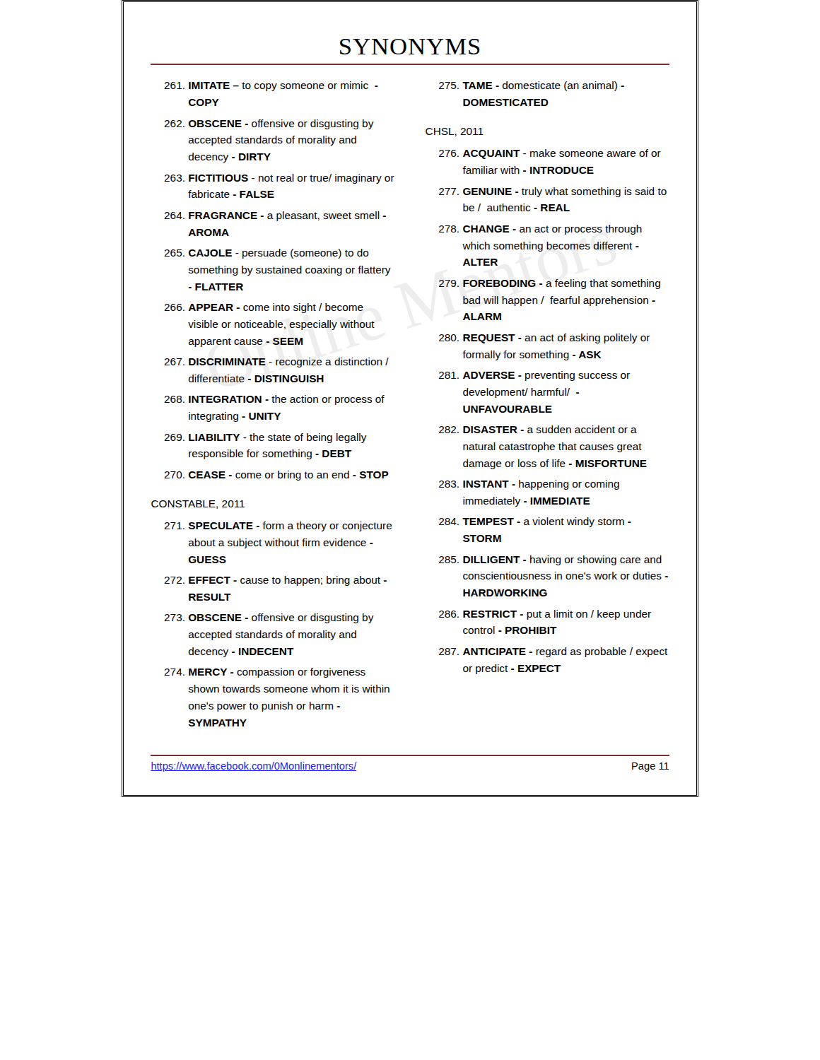Online Mentors
SYNONYMS
IMITATE – to copy someone or mimic - COPY
OBSCENE - offensive or disgusting by accepted standards of morality and decency - DIRTY
FICTITIOUS - not real or true/ imaginary or fabricate - FALSE
FRAGRANCE - a pleasant, sweet smell - AROMA
CAJOLE - persuade (someone) to do something by sustained coaxing or flattery - FLATTER
APPEAR - come into sight / become visible or noticeable, especially without apparent cause - SEEM
DISCRIMINATE - recognize a distinction / differentiate - DISTINGUISH
INTEGRATION - the action or process of integrating - UNITY
LIABILITY - the state of being legally responsible for something - DEBT
CEASE - come or bring to an end - STOP
CONSTABLE, 2011
SPECULATE - form a theory or conjecture about a subject without firm evidence - GUESS
EFFECT - cause to happen; bring about - RESULT
OBSCENE - offensive or disgusting by accepted standards of morality and decency - INDECENT
MERCY - compassion or forgiveness shown towards someone whom it is within one's power to punish or harm - SYMPATHY
TAME - domesticate (an animal) - DOMESTICATED
CHSL, 2011
ACQUAINT - make someone aware of or familiar with - INTRODUCE
GENUINE - truly what something is said to be / authentic - REAL
CHANGE - an act or process through which something becomes different - ALTER
FOREBODING - a feeling that something bad will happen / fearful apprehension - ALARM
REQUEST - an act of asking politely or formally for something - ASK
ADVERSE - preventing success or development/ harmful/ - UNFAVOURABLE
DISASTER - a sudden accident or a natural catastrophe that causes great damage or loss of life - MISFORTUNE
INSTANT - happening or coming immediately - IMMEDIATE
TEMPEST - a violent windy storm - STORM
DILLIGENT - having or showing care and conscientiousness in one's work or duties - HARDWORKING
RESTRICT - put a limit on / keep under control - PROHIBIT
ANTICIPATE - regard as probable / expect or predict - EXPECT
https://www.facebook.com/0Monlinementors/ Page 11